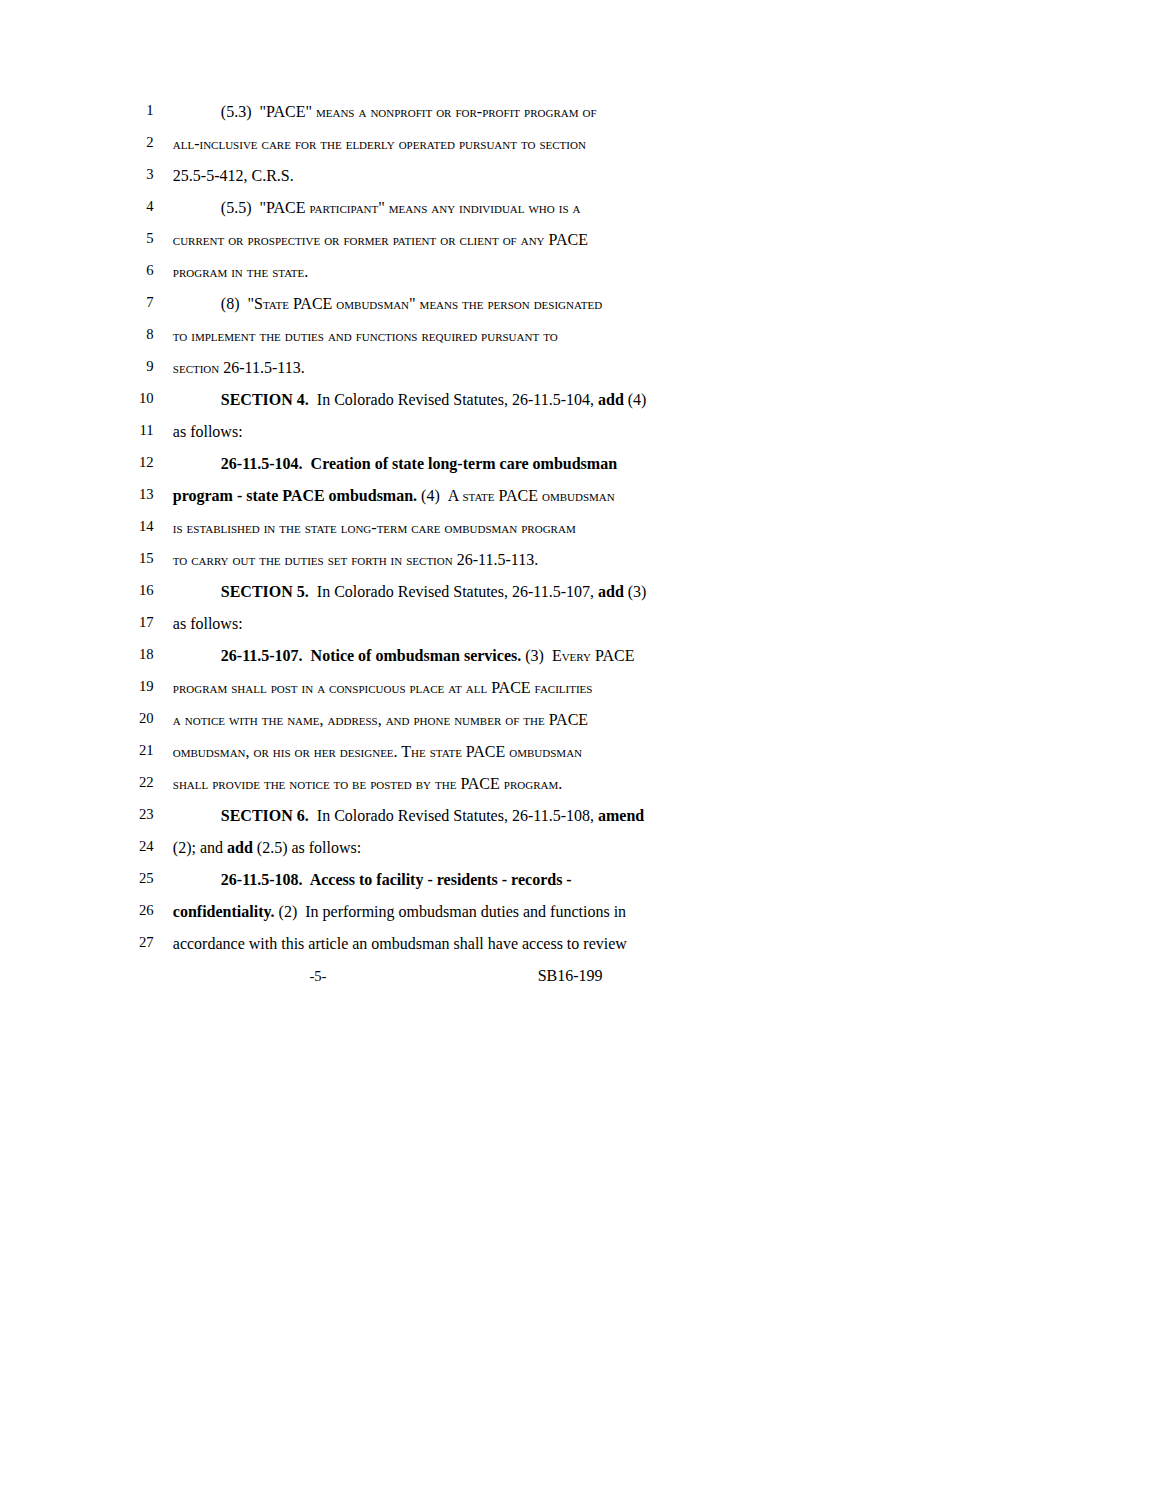(5.3) "PACE" means a nonprofit or for-profit program of
all-inclusive care for the elderly operated pursuant to section
25.5-5-412, C.R.S.
(5.5) "PACE participant" means any individual who is a
current or prospective or former patient or client of any PACE
program in the state.
(8) "State PACE ombudsman" means the person designated
to implement the duties and functions required pursuant to
section 26-11.5-113.
SECTION 4. In Colorado Revised Statutes, 26-11.5-104, add (4)
as follows:
26-11.5-104. Creation of state long-term care ombudsman
program - state PACE ombudsman. (4) A state PACE ombudsman
is established in the state long-term care ombudsman program
to carry out the duties set forth in section 26-11.5-113.
SECTION 5. In Colorado Revised Statutes, 26-11.5-107, add (3)
as follows:
26-11.5-107. Notice of ombudsman services. (3) Every PACE
program shall post in a conspicuous place at all PACE facilities
a notice with the name, address, and phone number of the PACE
ombudsman, or his or her designee. The state PACE ombudsman
shall provide the notice to be posted by the PACE program.
SECTION 6. In Colorado Revised Statutes, 26-11.5-108, amend
(2); and add (2.5) as follows:
26-11.5-108. Access to facility - residents - records -
confidentiality. (2) In performing ombudsman duties and functions in
accordance with this article an ombudsman shall have access to review
-5- SB16-199